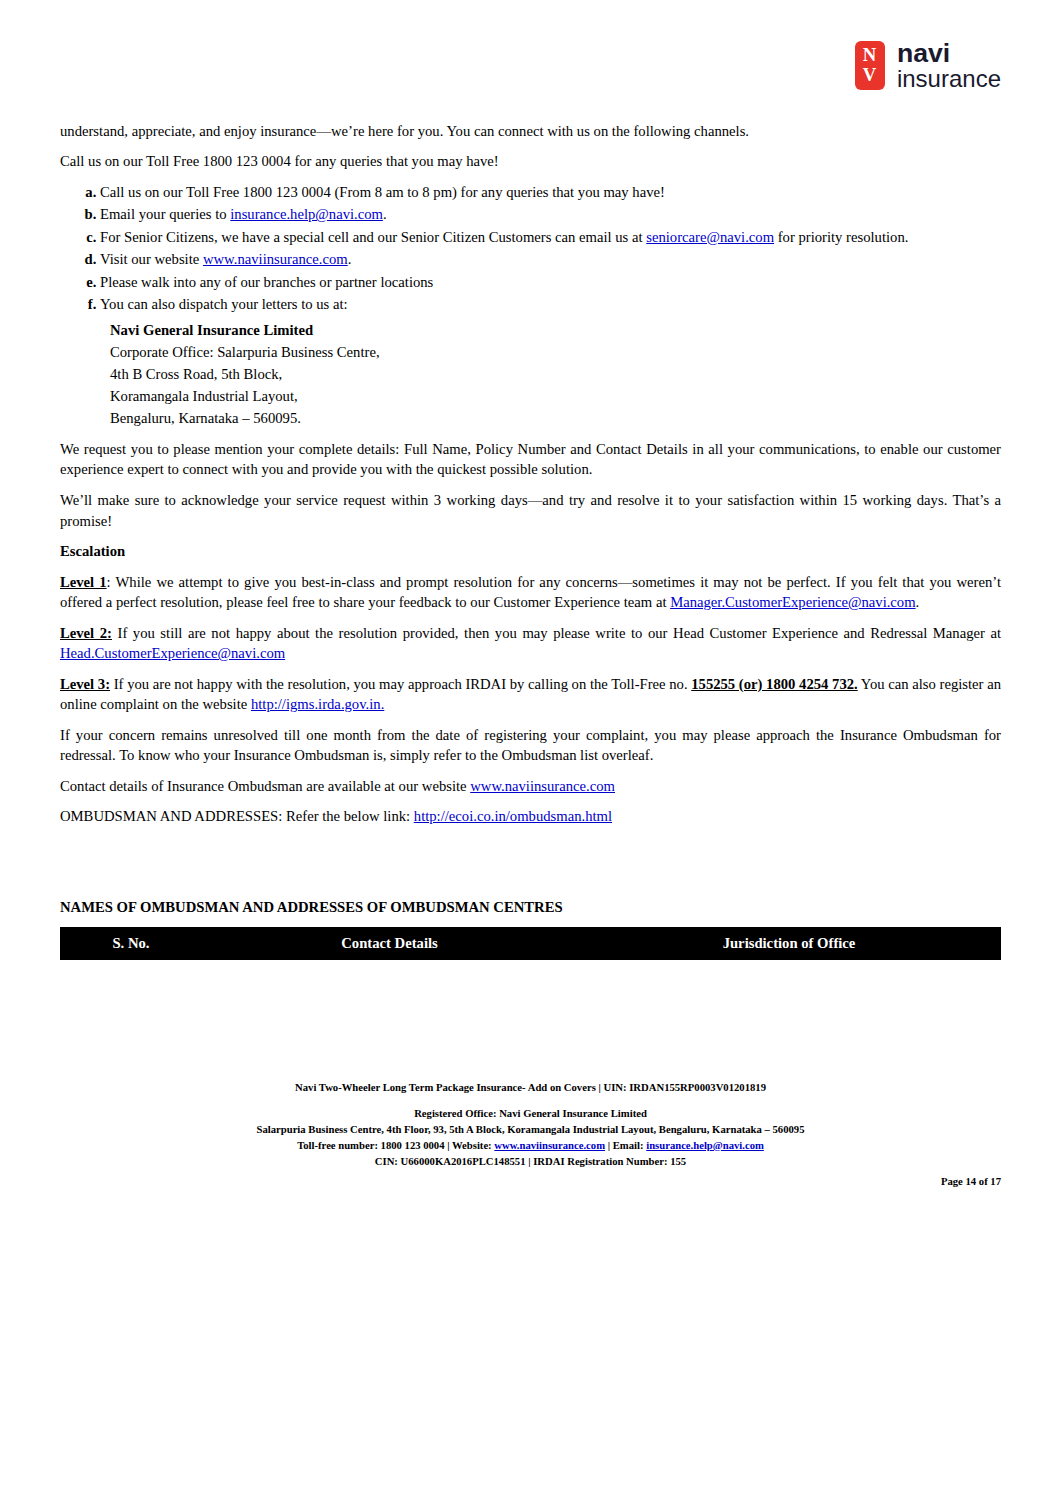N
V navi insurance
understand, appreciate, and enjoy insurance—we’re here for you. You can connect with us on the following channels.
Call us on our Toll Free 1800 123 0004 for any queries that you may have!
Call us on our Toll Free 1800 123 0004 (From 8 am to 8 pm) for any queries that you may have!
Email your queries to insurance.help@navi.com.
For Senior Citizens, we have a special cell and our Senior Citizen Customers can email us at seniorcare@navi.com for priority resolution.
Visit our website www.naviinsurance.com.
Please walk into any of our branches or partner locations
You can also dispatch your letters to us at:
Navi General Insurance Limited
Corporate Office: Salarpuria Business Centre,
4th B Cross Road, 5th Block,
Koramangala Industrial Layout,
Bengaluru, Karnataka – 560095.
We request you to please mention your complete details: Full Name, Policy Number and Contact Details in all your communications, to enable our customer experience expert to connect with you and provide you with the quickest possible solution.
We’ll make sure to acknowledge your service request within 3 working days—and try and resolve it to your satisfaction within 15 working days. That’s a promise!
Escalation
Level 1: While we attempt to give you best-in-class and prompt resolution for any concerns—sometimes it may not be perfect. If you felt that you weren’t offered a perfect resolution, please feel free to share your feedback to our Customer Experience team at Manager.CustomerExperience@navi.com.
Level 2: If you still are not happy about the resolution provided, then you may please write to our Head Customer Experience and Redressal Manager at Head.CustomerExperience@navi.com
Level 3: If you are not happy with the resolution, you may approach IRDAI by calling on the Toll-Free no. 155255 (or) 1800 4254 732. You can also register an online complaint on the website http://igms.irda.gov.in.
If your concern remains unresolved till one month from the date of registering your complaint, you may please approach the Insurance Ombudsman for redressal. To know who your Insurance Ombudsman is, simply refer to the Ombudsman list overleaf.
Contact details of Insurance Ombudsman are available at our website www.naviinsurance.com
OMBUDSMAN AND ADDRESSES: Refer the below link: http://ecoi.co.in/ombudsman.html
NAMES OF OMBUDSMAN AND ADDRESSES OF OMBUDSMAN CENTRES
| S. No. | Contact Details | Jurisdiction of Office |
| --- | --- | --- |
Navi Two-Wheeler Long Term Package Insurance- Add on Covers | UIN: IRDAN155RP0003V01201819
Registered Office: Navi General Insurance Limited
Salarpuria Business Centre, 4th Floor, 93, 5th A Block, Koramangala Industrial Layout, Bengaluru, Karnataka – 560095
Toll-free number: 1800 123 0004 | Website: www.naviinsurance.com | Email: insurance.help@navi.com
CIN: U66000KA2016PLC148551 | IRDAI Registration Number: 155
Page 14 of 17